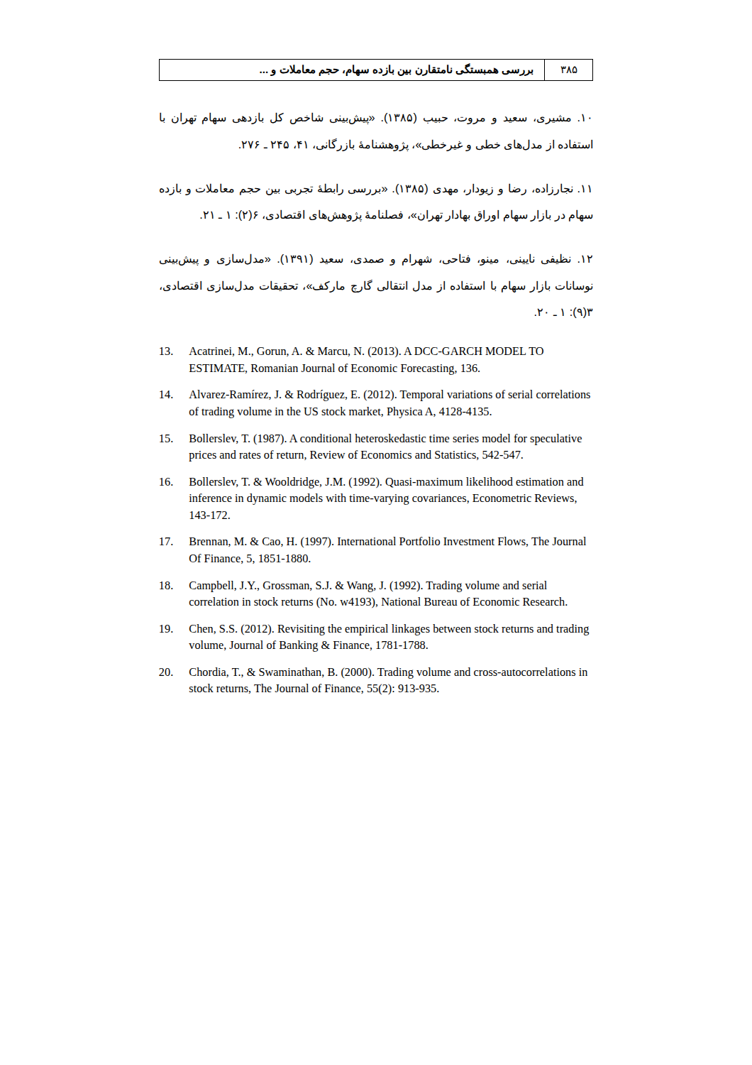۳۸۵
بررسی همبستگی نامتقارن بین بازده سهام، حجم معاملات و ...
۱۰. مشیری، سعید و مروت، حبیب (۱۳۸۵). «پیش‌بینی شاخص کل بازدهی سهام تهران با استفاده از مدل‌های خطی و غیرخطی»، پژوهشنامۀ بازرگانی، ۴۱، ۲۴۵ ـ ۲۷۶.
۱۱. نجارزاده، رضا و زیودار، مهدی (۱۳۸۵). «بررسی رابطۀ تجربی بین حجم معاملات و بازده سهام در بازار سهام اوراق بهادار تهران»، فصلنامۀ پژوهش‌های اقتصادی، ۶(۲): ۱ ـ ۲۱.
۱۲. نظیفی نایینی، مینو، فتاحی، شهرام و صمدی، سعید (۱۳۹۱). «مدل‌سازی و پیش‌بینی نوسانات بازار سهام با استفاده از مدل انتقالی گارچ مارکف»، تحقیقات مدل‌سازی اقتصادی، ۳(۹): ۱ ـ ۲۰.
Acatrinei, M., Gorun, A. & Marcu, N. (2013). A DCC-GARCH MODEL TO ESTIMATE, Romanian Journal of Economic Forecasting, 136.
Alvarez-Ramírez, J. & Rodríguez, E. (2012). Temporal variations of serial correlations of trading volume in the US stock market, Physica A, 4128-4135.
Bollerslev, T. (1987). A conditional heteroskedastic time series model for speculative prices and rates of return, Review of Economics and Statistics, 542-547.
Bollerslev, T. & Wooldridge, J.M. (1992). Quasi-maximum likelihood estimation and inference in dynamic models with time-varying covariances, Econometric Reviews, 143-172.
Brennan, M. & Cao, H. (1997). International Portfolio Investment Flows, The Journal Of Finance, 5, 1851-1880.
Campbell, J.Y., Grossman, S.J. & Wang, J. (1992). Trading volume and serial correlation in stock returns (No. w4193), National Bureau of Economic Research.
Chen, S.S. (2012). Revisiting the empirical linkages between stock returns and trading volume, Journal of Banking & Finance, 1781-1788.
Chordia, T., & Swaminathan, B. (2000). Trading volume and cross-autocorrelations in stock returns, The Journal of Finance, 55(2): 913-935.